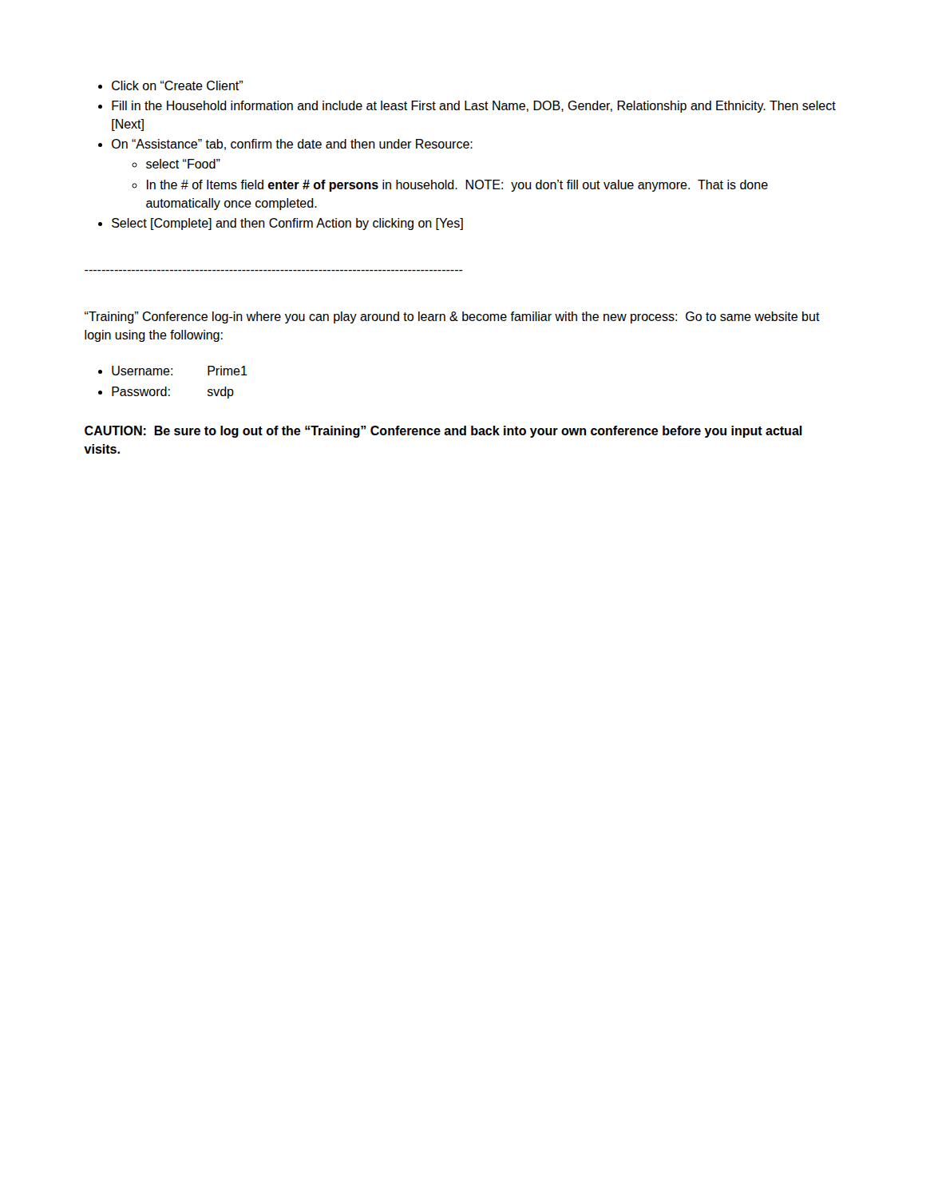Click on “Create Client”
Fill in the Household information and include at least First and Last Name, DOB, Gender, Relationship and Ethnicity. Then select [Next]
On “Assistance” tab, confirm the date and then under Resource:
select “Food”
In the # of Items field enter # of persons in household. NOTE: you don’t fill out value anymore. That is done automatically once completed.
Select [Complete] and then Confirm Action by clicking on [Yes]
-----------------------------------------------------------------------------------------
“Training” Conference log-in where you can play around to learn & become familiar with the new process: Go to same website but login using the following:
Username: Prime1
Password: svdp
CAUTION: Be sure to log out of the “Training” Conference and back into your own conference before you input actual visits.